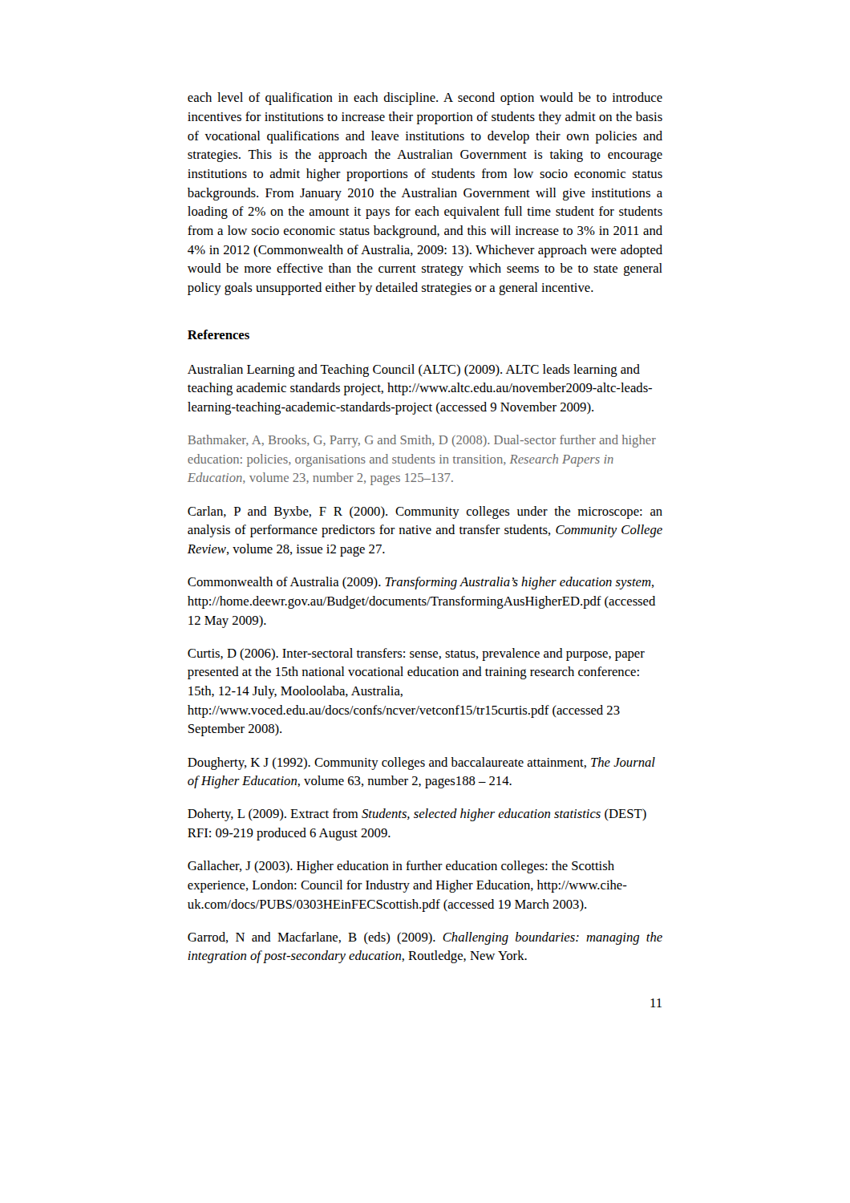each level of qualification in each discipline. A second option would be to introduce incentives for institutions to increase their proportion of students they admit on the basis of vocational qualifications and leave institutions to develop their own policies and strategies. This is the approach the Australian Government is taking to encourage institutions to admit higher proportions of students from low socio economic status backgrounds. From January 2010 the Australian Government will give institutions a loading of 2% on the amount it pays for each equivalent full time student for students from a low socio economic status background, and this will increase to 3% in 2011 and 4% in 2012 (Commonwealth of Australia, 2009: 13). Whichever approach were adopted would be more effective than the current strategy which seems to be to state general policy goals unsupported either by detailed strategies or a general incentive.
References
Australian Learning and Teaching Council (ALTC) (2009). ALTC leads learning and teaching academic standards project, http://www.altc.edu.au/november2009-altc-leads-learning-teaching-academic-standards-project (accessed 9 November 2009).
Bathmaker, A, Brooks, G, Parry, G and Smith, D (2008). Dual-sector further and higher education: policies, organisations and students in transition, Research Papers in Education, volume 23, number 2, pages 125–137.
Carlan, P and Byxbe, F R (2000). Community colleges under the microscope: an analysis of performance predictors for native and transfer students, Community College Review, volume 28, issue i2 page 27.
Commonwealth of Australia (2009). Transforming Australia’s higher education system, http://home.deewr.gov.au/Budget/documents/TransformingAusHigherED.pdf (accessed 12 May 2009).
Curtis, D (2006). Inter-sectoral transfers: sense, status, prevalence and purpose, paper presented at the 15th national vocational education and training research conference: 15th, 12-14 July, Mooloolaba, Australia, http://www.voced.edu.au/docs/confs/ncver/vetconf15/tr15curtis.pdf (accessed 23 September 2008).
Dougherty, K J (1992). Community colleges and baccalaureate attainment, The Journal of Higher Education, volume 63, number 2, pages188 – 214.
Doherty, L (2009). Extract from Students, selected higher education statistics (DEST) RFI: 09-219 produced 6 August 2009.
Gallacher, J (2003). Higher education in further education colleges: the Scottish experience, London: Council for Industry and Higher Education, http://www.cihe-uk.com/docs/PUBS/0303HEinFECScottish.pdf (accessed 19 March 2003).
Garrod, N and Macfarlane, B (eds) (2009). Challenging boundaries: managing the integration of post-secondary education, Routledge, New York.
11